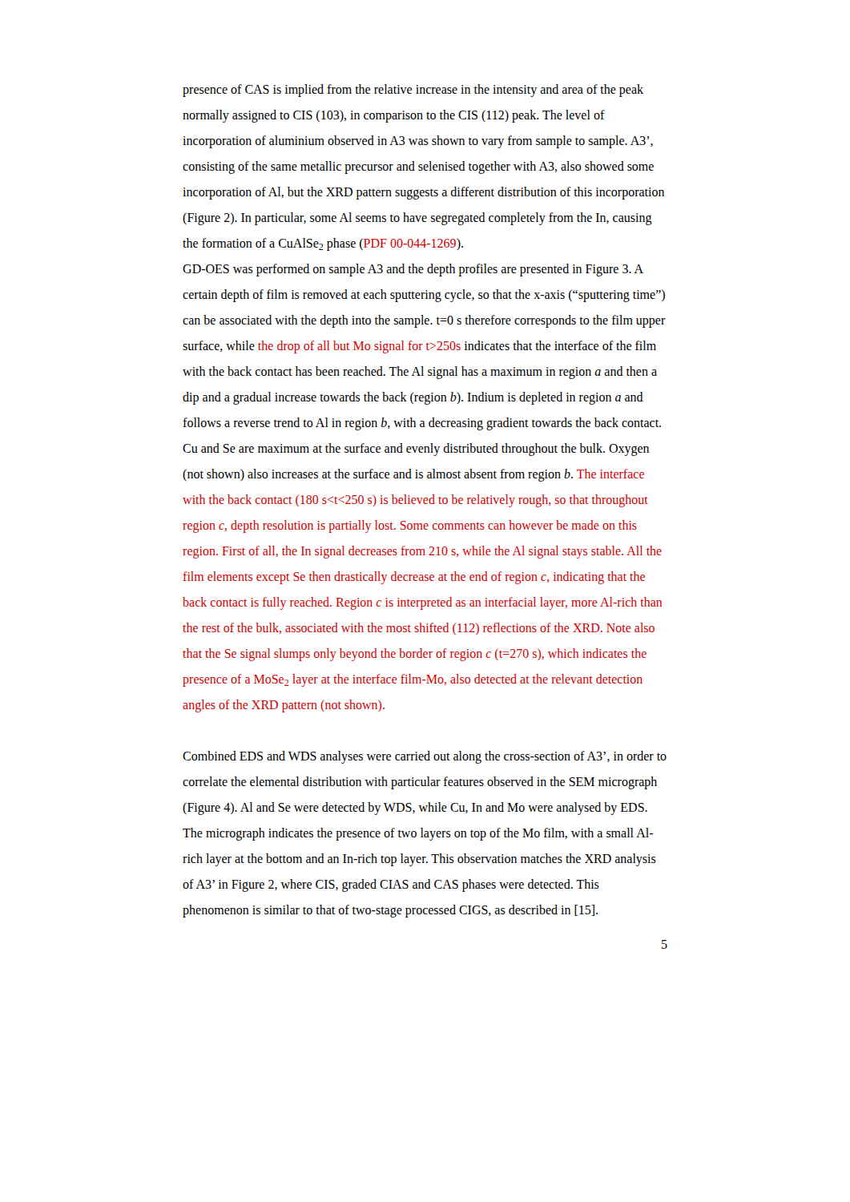presence of CAS is implied from the relative increase in the intensity and area of the peak normally assigned to CIS (103), in comparison to the CIS (112) peak. The level of incorporation of aluminium observed in A3 was shown to vary from sample to sample. A3’, consisting of the same metallic precursor and selenised together with A3, also showed some incorporation of Al, but the XRD pattern suggests a different distribution of this incorporation (Figure 2). In particular, some Al seems to have segregated completely from the In, causing the formation of a CuAlSe2 phase (PDF 00-044-1269).
GD-OES was performed on sample A3 and the depth profiles are presented in Figure 3. A certain depth of film is removed at each sputtering cycle, so that the x-axis (“sputtering time”) can be associated with the depth into the sample. t=0 s therefore corresponds to the film upper surface, while the drop of all but Mo signal for t>250s indicates that the interface of the film with the back contact has been reached. The Al signal has a maximum in region a and then a dip and a gradual increase towards the back (region b). Indium is depleted in region a and follows a reverse trend to Al in region b, with a decreasing gradient towards the back contact. Cu and Se are maximum at the surface and evenly distributed throughout the bulk. Oxygen (not shown) also increases at the surface and is almost absent from region b. The interface with the back contact (180 s<t<250 s) is believed to be relatively rough, so that throughout region c, depth resolution is partially lost. Some comments can however be made on this region. First of all, the In signal decreases from 210 s, while the Al signal stays stable. All the film elements except Se then drastically decrease at the end of region c, indicating that the back contact is fully reached. Region c is interpreted as an interfacial layer, more Al-rich than the rest of the bulk, associated with the most shifted (112) reflections of the XRD. Note also that the Se signal slumps only beyond the border of region c (t=270 s), which indicates the presence of a MoSe2 layer at the interface film-Mo, also detected at the relevant detection angles of the XRD pattern (not shown).
Combined EDS and WDS analyses were carried out along the cross-section of A3’, in order to correlate the elemental distribution with particular features observed in the SEM micrograph (Figure 4). Al and Se were detected by WDS, while Cu, In and Mo were analysed by EDS. The micrograph indicates the presence of two layers on top of the Mo film, with a small Al-rich layer at the bottom and an In-rich top layer. This observation matches the XRD analysis of A3’ in Figure 2, where CIS, graded CIAS and CAS phases were detected. This phenomenon is similar to that of two-stage processed CIGS, as described in [15].
5